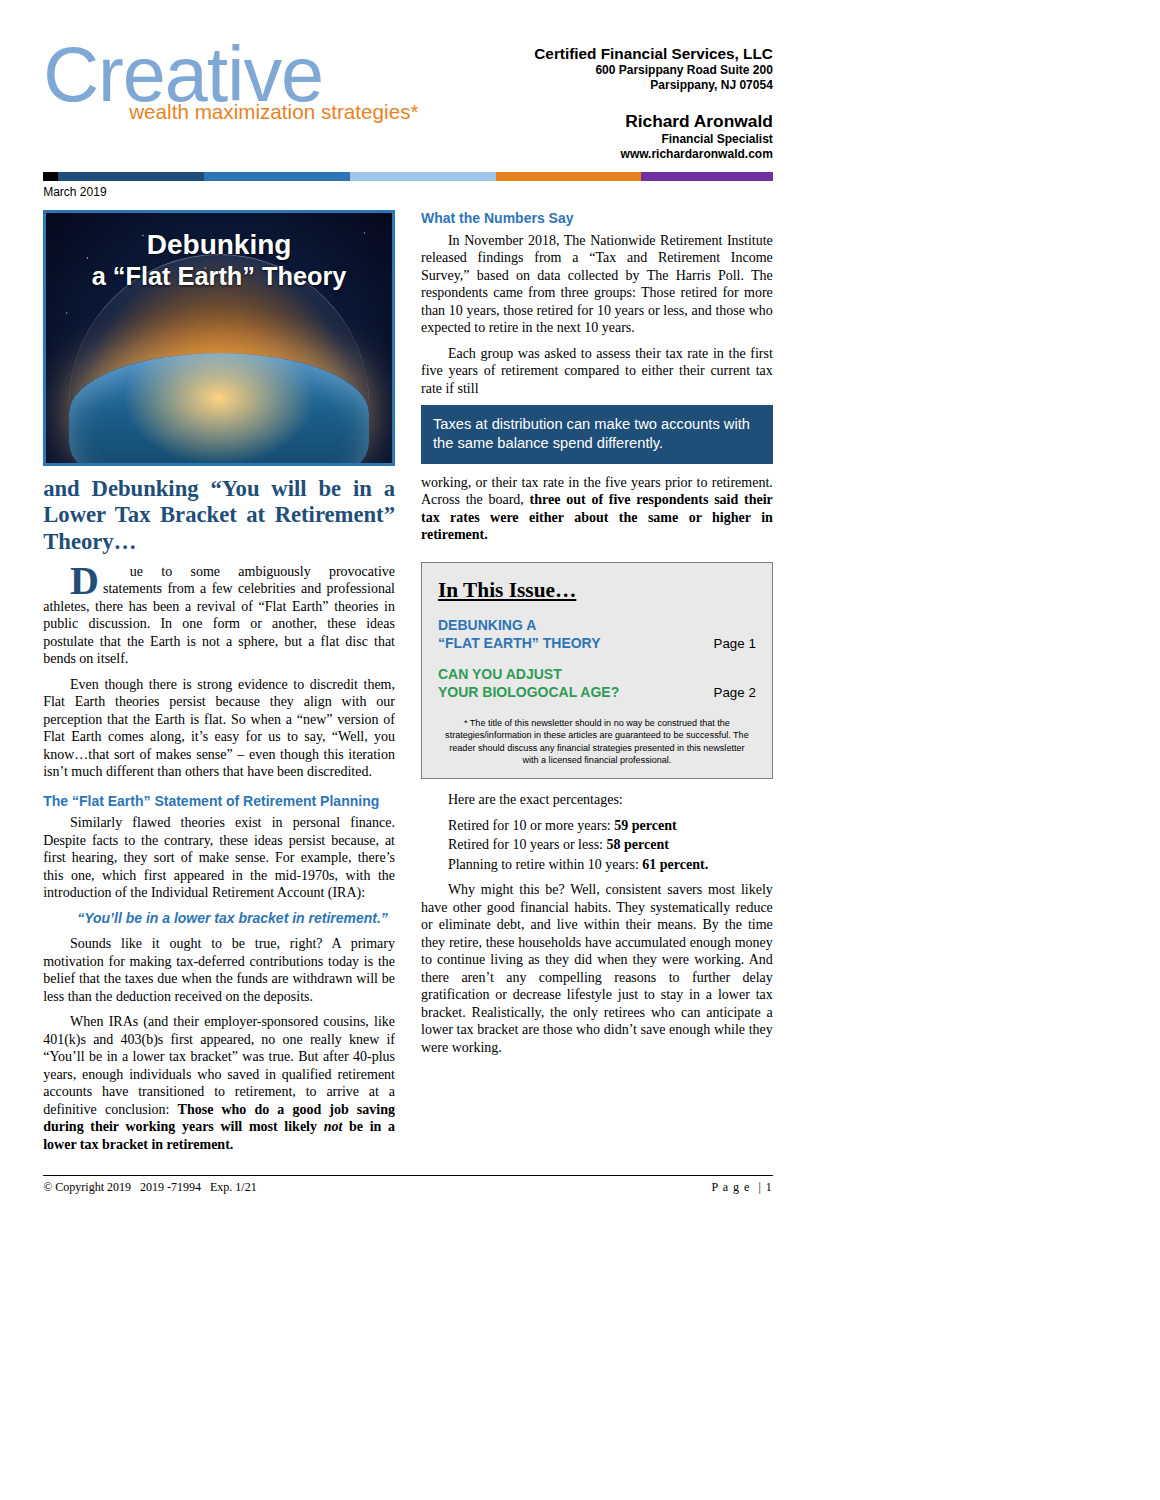Creative wealth maximization strategies*
Certified Financial Services, LLC
600 Parsippany Road Suite 200
Parsippany, NJ 07054
Richard Aronwald
Financial Specialist
www.richardaronwald.com
March 2019
Debunking a “Flat Earth” Theory
and Debunking “You will be in a Lower Tax Bracket at Retirement” Theory…
Due to some ambiguously provocative statements from a few celebrities and professional athletes, there has been a revival of “Flat Earth” theories in public discussion. In one form or another, these ideas postulate that the Earth is not a sphere, but a flat disc that bends on itself.
Even though there is strong evidence to discredit them, Flat Earth theories persist because they align with our perception that the Earth is flat. So when a “new” version of Flat Earth comes along, it’s easy for us to say, “Well, you know…that sort of makes sense” – even though this iteration isn’t much different than others that have been discredited.
The “Flat Earth” Statement of Retirement Planning
Similarly flawed theories exist in personal finance. Despite facts to the contrary, these ideas persist because, at first hearing, they sort of make sense. For example, there’s this one, which first appeared in the mid-1970s, with the introduction of the Individual Retirement Account (IRA):
“You’ll be in a lower tax bracket in retirement.”
Sounds like it ought to be true, right? A primary motivation for making tax-deferred contributions today is the belief that the taxes due when the funds are withdrawn will be less than the deduction received on the deposits.
When IRAs (and their employer-sponsored cousins, like 401(k)s and 403(b)s first appeared, no one really knew if “You’ll be in a lower tax bracket” was true. But after 40-plus years, enough individuals who saved in qualified retirement accounts have transitioned to retirement, to arrive at a definitive conclusion: Those who do a good job saving during their working years will most likely not be in a lower tax bracket in retirement.
What the Numbers Say
In November 2018, The Nationwide Retirement Institute released findings from a “Tax and Retirement Income Survey,” based on data collected by The Harris Poll. The respondents came from three groups: Those retired for more than 10 years, those retired for 10 years or less, and those who expected to retire in the next 10 years.
Each group was asked to assess their tax rate in the first five years of retirement compared to either their current tax rate if still
Taxes at distribution can make two accounts with the same balance spend differently.
working, or their tax rate in the five years prior to retirement. Across the board, three out of five respondents said their tax rates were either about the same or higher in retirement.
In This Issue…
DEBUNKING A
“FLAT EARTH” THEORY
Page 1
CAN YOU ADJUST
YOUR BIOLOGOCAL AGE?
Page 2
* The title of this newsletter should in no way be construed that the strategies/information in these articles are guaranteed to be successful. The reader should discuss any financial strategies presented in this newsletter with a licensed financial professional.
Here are the exact percentages:
Retired for 10 or more years: 59 percent
Retired for 10 years or less: 58 percent
Planning to retire within 10 years: 61 percent.
Why might this be? Well, consistent savers most likely have other good financial habits. They systematically reduce or eliminate debt, and live within their means. By the time they retire, these households have accumulated enough money to continue living as they did when they were working. And there aren’t any compelling reasons to further delay gratification or decrease lifestyle just to stay in a lower tax bracket. Realistically, the only retirees who can anticipate a lower tax bracket are those who didn’t save enough while they were working.
© Copyright 2019 2019 -71994 Exp. 1/21
P a g e | 1